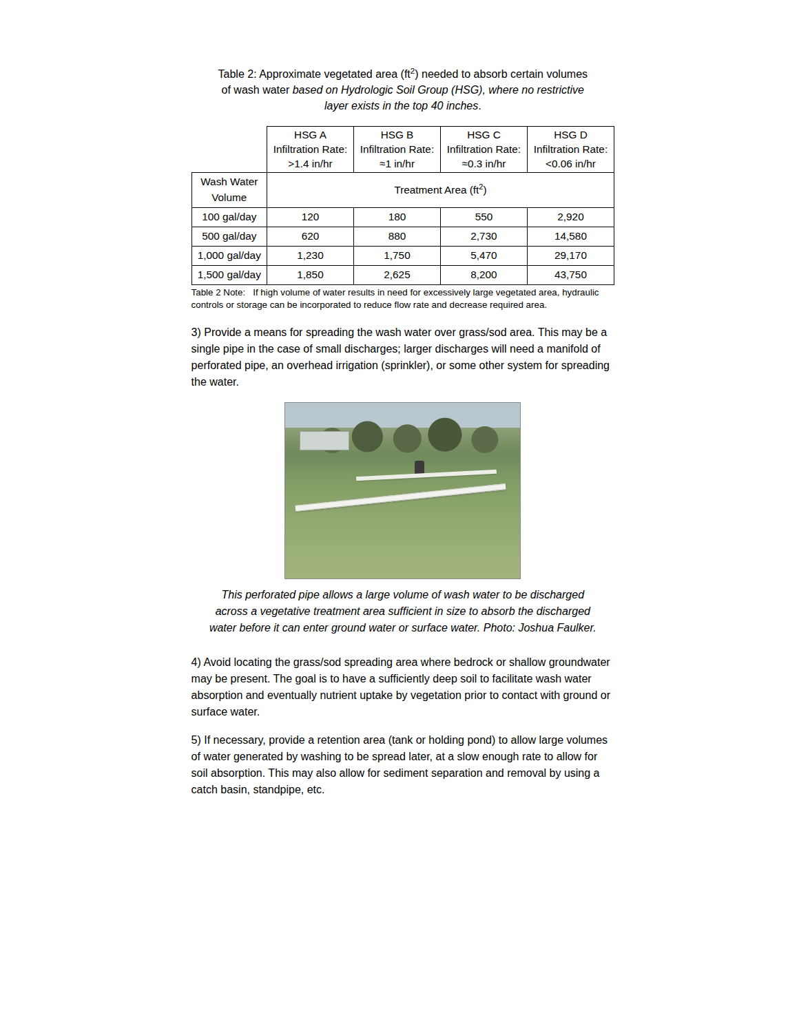Table 2: Approximate vegetated area (ft2) needed to absorb certain volumes of wash water based on Hydrologic Soil Group (HSG), where no restrictive layer exists in the top 40 inches.
| | HSG A Infiltration Rate: >1.4 in/hr | HSG B Infiltration Rate: ≈1 in/hr | HSG C Infiltration Rate: ≈0.3 in/hr | HSG D Infiltration Rate: <0.06 in/hr |
| --- | --- | --- | --- | --- |
| Wash Water Volume | Treatment Area (ft 2 ) |
| 100 gal/day | 120 | 180 | 550 | 2,920 |
| 500 gal/day | 620 | 880 | 2,730 | 14,580 |
| 1,000 gal/day | 1,230 | 1,750 | 5,470 | 29,170 |
| 1,500 gal/day | 1,850 | 2,625 | 8,200 | 43,750 |
Table 2 Note: If high volume of water results in need for excessively large vegetated area, hydraulic controls or storage can be incorporated to reduce flow rate and decrease required area.
3) Provide a means for spreading the wash water over grass/sod area. This may be a single pipe in the case of small discharges; larger discharges will need a manifold of perforated pipe, an overhead irrigation (sprinkler), or some other system for spreading the water.
This perforated pipe allows a large volume of wash water to be discharged across a vegetative treatment area sufficient in size to absorb the discharged water before it can enter ground water or surface water. Photo: Joshua Faulker.
4) Avoid locating the grass/sod spreading area where bedrock or shallow groundwater may be present. The goal is to have a sufficiently deep soil to facilitate wash water absorption and eventually nutrient uptake by vegetation prior to contact with ground or surface water.
5) If necessary, provide a retention area (tank or holding pond) to allow large volumes of water generated by washing to be spread later, at a slow enough rate to allow for soil absorption. This may also allow for sediment separation and removal by using a catch basin, standpipe, etc.